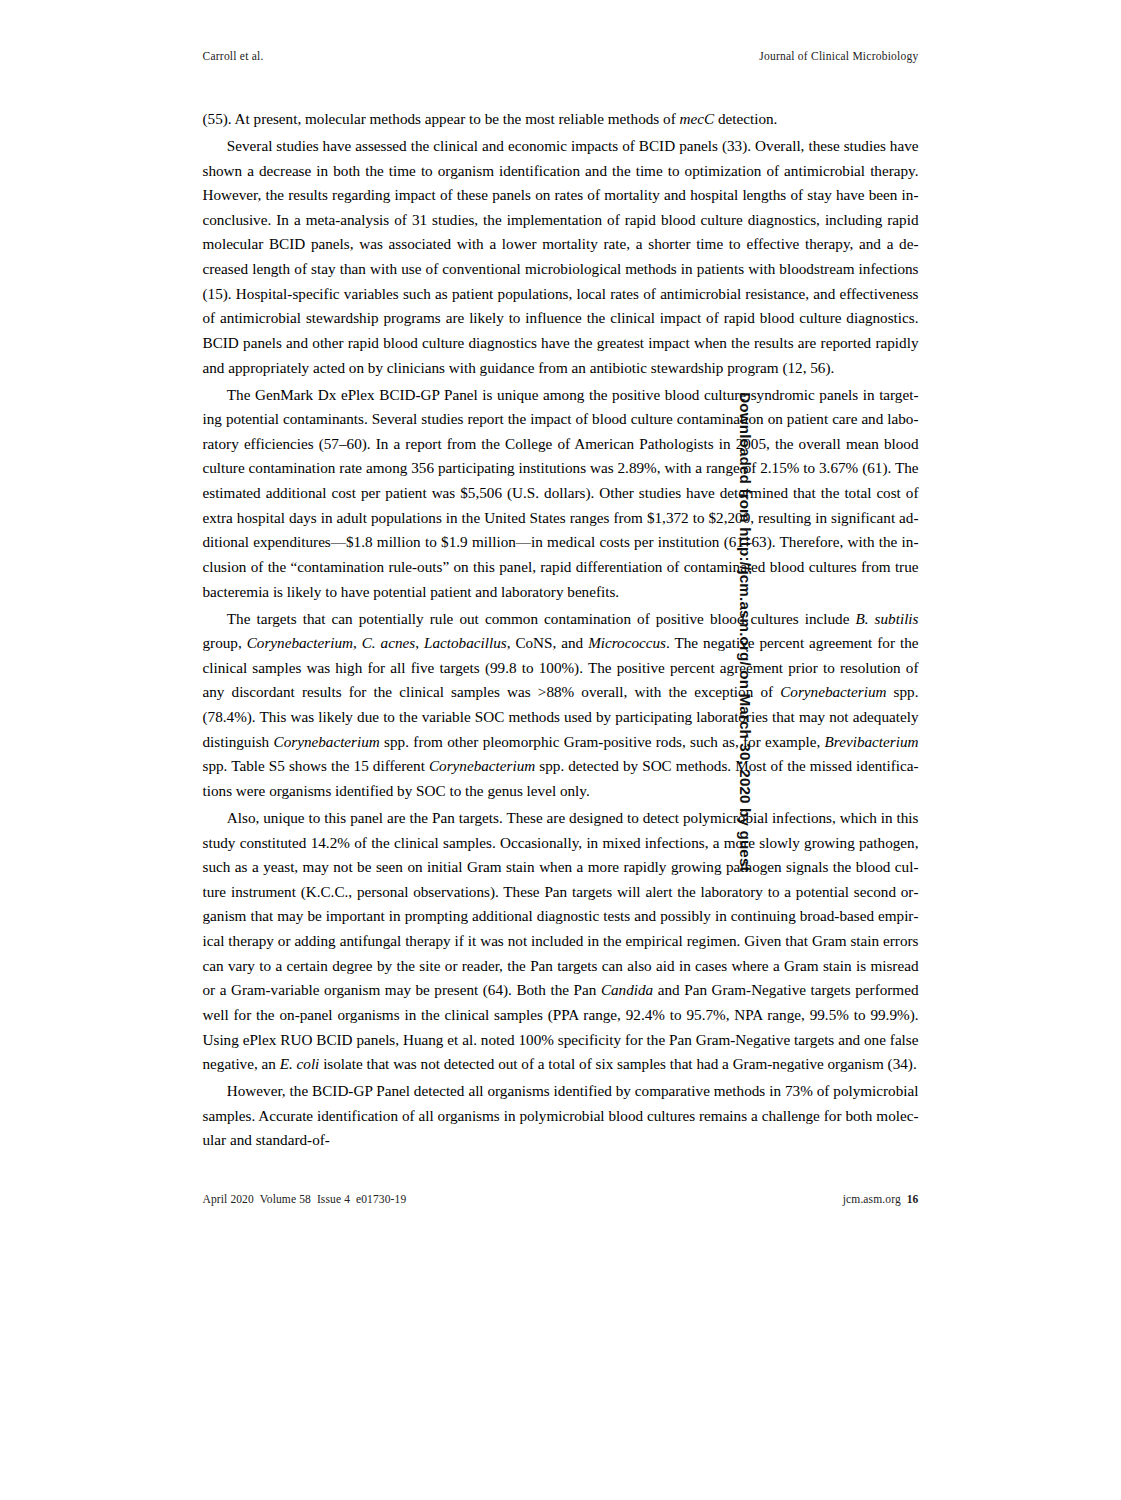Carroll et al. Journal of Clinical Microbiology
Downloaded from http://jcm.asm.org/ on March 30, 2020 by guest
(55). At present, molecular methods appear to be the most reliable methods of mecC detection.
Several studies have assessed the clinical and economic impacts of BCID panels (33). Overall, these studies have shown a decrease in both the time to organism identification and the time to optimization of antimicrobial therapy. However, the results regarding impact of these panels on rates of mortality and hospital lengths of stay have been inconclusive. In a meta-analysis of 31 studies, the implementation of rapid blood culture diagnostics, including rapid molecular BCID panels, was associated with a lower mortality rate, a shorter time to effective therapy, and a decreased length of stay than with use of conventional microbiological methods in patients with bloodstream infections (15). Hospital-specific variables such as patient populations, local rates of antimicrobial resistance, and effectiveness of antimicrobial stewardship programs are likely to influence the clinical impact of rapid blood culture diagnostics. BCID panels and other rapid blood culture diagnostics have the greatest impact when the results are reported rapidly and appropriately acted on by clinicians with guidance from an antibiotic stewardship program (12, 56).
The GenMark Dx ePlex BCID-GP Panel is unique among the positive blood culture syndromic panels in targeting potential contaminants. Several studies report the impact of blood culture contamination on patient care and laboratory efficiencies (57–60). In a report from the College of American Pathologists in 2005, the overall mean blood culture contamination rate among 356 participating institutions was 2.89%, with a range of 2.15% to 3.67% (61). The estimated additional cost per patient was $5,506 (U.S. dollars). Other studies have determined that the total cost of extra hospital days in adult populations in the United States ranges from $1,372 to $2,200, resulting in significant additional expenditures—$1.8 million to $1.9 million—in medical costs per institution (61–63). Therefore, with the inclusion of the “contamination rule-outs” on this panel, rapid differentiation of contaminated blood cultures from true bacteremia is likely to have potential patient and laboratory benefits.
The targets that can potentially rule out common contamination of positive blood cultures include B. subtilis group, Corynebacterium, C. acnes, Lactobacillus, CoNS, and Micrococcus. The negative percent agreement for the clinical samples was high for all five targets (99.8 to 100%). The positive percent agreement prior to resolution of any discordant results for the clinical samples was >88% overall, with the exception of Corynebacterium spp. (78.4%). This was likely due to the variable SOC methods used by participating laboratories that may not adequately distinguish Corynebacterium spp. from other pleomorphic Gram-positive rods, such as, for example, Brevibacterium spp. Table S5 shows the 15 different Corynebacterium spp. detected by SOC methods. Most of the missed identifications were organisms identified by SOC to the genus level only.
Also, unique to this panel are the Pan targets. These are designed to detect polymicrobial infections, which in this study constituted 14.2% of the clinical samples. Occasionally, in mixed infections, a more slowly growing pathogen, such as a yeast, may not be seen on initial Gram stain when a more rapidly growing pathogen signals the blood culture instrument (K.C.C., personal observations). These Pan targets will alert the laboratory to a potential second organism that may be important in prompting additional diagnostic tests and possibly in continuing broad-based empirical therapy or adding antifungal therapy if it was not included in the empirical regimen. Given that Gram stain errors can vary to a certain degree by the site or reader, the Pan targets can also aid in cases where a Gram stain is misread or a Gram-variable organism may be present (64). Both the Pan Candida and Pan Gram-Negative targets performed well for the on-panel organisms in the clinical samples (PPA range, 92.4% to 95.7%, NPA range, 99.5% to 99.9%). Using ePlex RUO BCID panels, Huang et al. noted 100% specificity for the Pan Gram-Negative targets and one false negative, an E. coli isolate that was not detected out of a total of six samples that had a Gram-negative organism (34).
However, the BCID-GP Panel detected all organisms identified by comparative methods in 73% of polymicrobial samples. Accurate identification of all organisms in polymicrobial blood cultures remains a challenge for both molecular and standard-of-
April 2020 Volume 58 Issue 4 e01730-19 jcm.asm.org 16